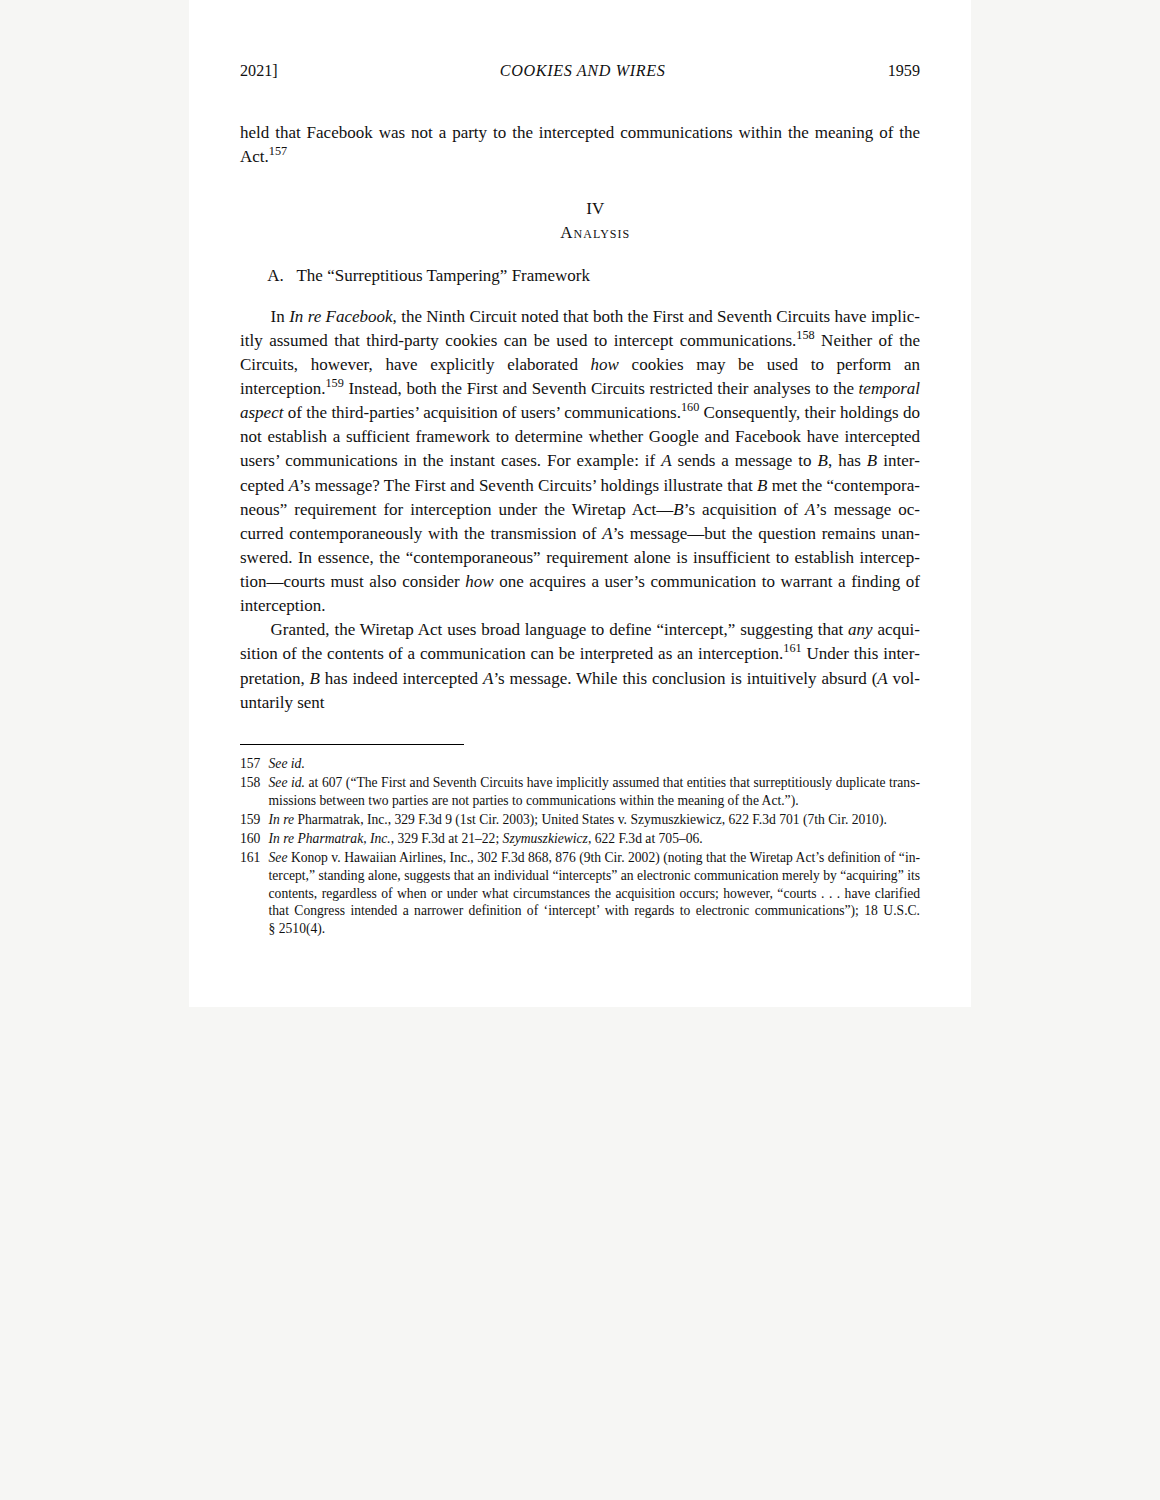2021] COOKIES AND WIRES 1959
held that Facebook was not a party to the intercepted communications within the meaning of the Act.157
IV
Analysis
A. The “Surreptitious Tampering” Framework
In In re Facebook, the Ninth Circuit noted that both the First and Seventh Circuits have implicitly assumed that third-party cookies can be used to intercept communications.158 Neither of the Circuits, however, have explicitly elaborated how cookies may be used to perform an interception.159 Instead, both the First and Seventh Circuits restricted their analyses to the temporal aspect of the third-parties’ acquisition of users’ communications.160 Consequently, their holdings do not establish a sufficient framework to determine whether Google and Facebook have intercepted users’ communications in the instant cases. For example: if A sends a message to B, has B intercepted A’s message? The First and Seventh Circuits’ holdings illustrate that B met the “contemporaneous” requirement for interception under the Wiretap Act—B’s acquisition of A’s message occurred contemporaneously with the transmission of A’s message—but the question remains unanswered. In essence, the “contemporaneous” requirement alone is insufficient to establish interception—courts must also consider how one acquires a user’s communication to warrant a finding of interception.
Granted, the Wiretap Act uses broad language to define “intercept,” suggesting that any acquisition of the contents of a communication can be interpreted as an interception.161 Under this interpretation, B has indeed intercepted A’s message. While this conclusion is intuitively absurd (A voluntarily sent
157
See id.
158
See id. at 607 (“The First and Seventh Circuits have implicitly assumed that entities that surreptitiously duplicate transmissions between two parties are not parties to communications within the meaning of the Act.”).
159
In re Pharmatrak, Inc., 329 F.3d 9 (1st Cir. 2003); United States v. Szymuszkiewicz, 622 F.3d 701 (7th Cir. 2010).
160
In re Pharmatrak, Inc., 329 F.3d at 21–22; Szymuszkiewicz, 622 F.3d at 705–06.
161
See Konop v. Hawaiian Airlines, Inc., 302 F.3d 868, 876 (9th Cir. 2002) (noting that the Wiretap Act’s definition of “intercept,” standing alone, suggests that an individual “intercepts” an electronic communication merely by “acquiring” its contents, regardless of when or under what circumstances the acquisition occurs; however, “courts . . . have clarified that Congress intended a narrower definition of ‘intercept’ with regards to electronic communications”); 18 U.S.C. § 2510(4).